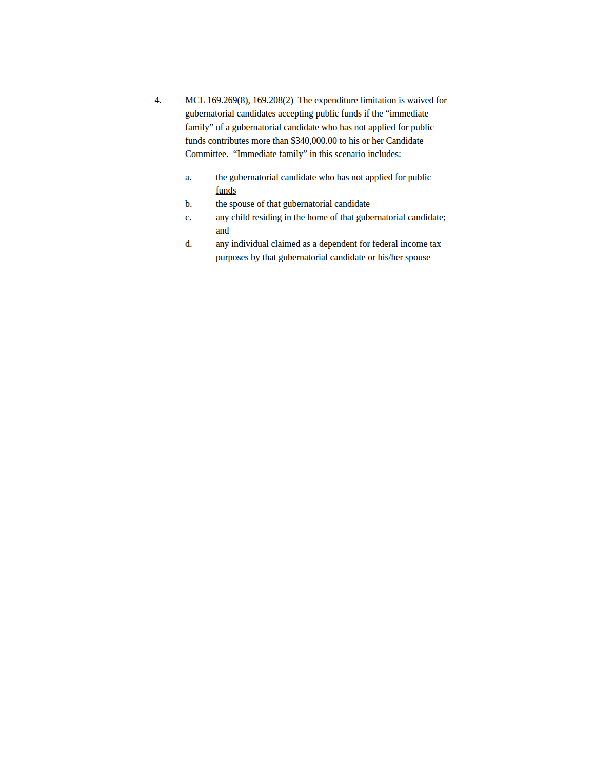4.
MCL 169.269(8), 169.208(2) The expenditure limitation is waived for gubernatorial candidates accepting public funds if the “immediate family” of a gubernatorial candidate who has not applied for public funds contributes more than $340,000.00 to his or her Candidate Committee. “Immediate family” in this scenario includes:
a.
the gubernatorial candidate who has not applied for public funds
b.
the spouse of that gubernatorial candidate
c.
any child residing in the home of that gubernatorial candidate; and
d.
any individual claimed as a dependent for federal income tax purposes by that gubernatorial candidate or his/her spouse